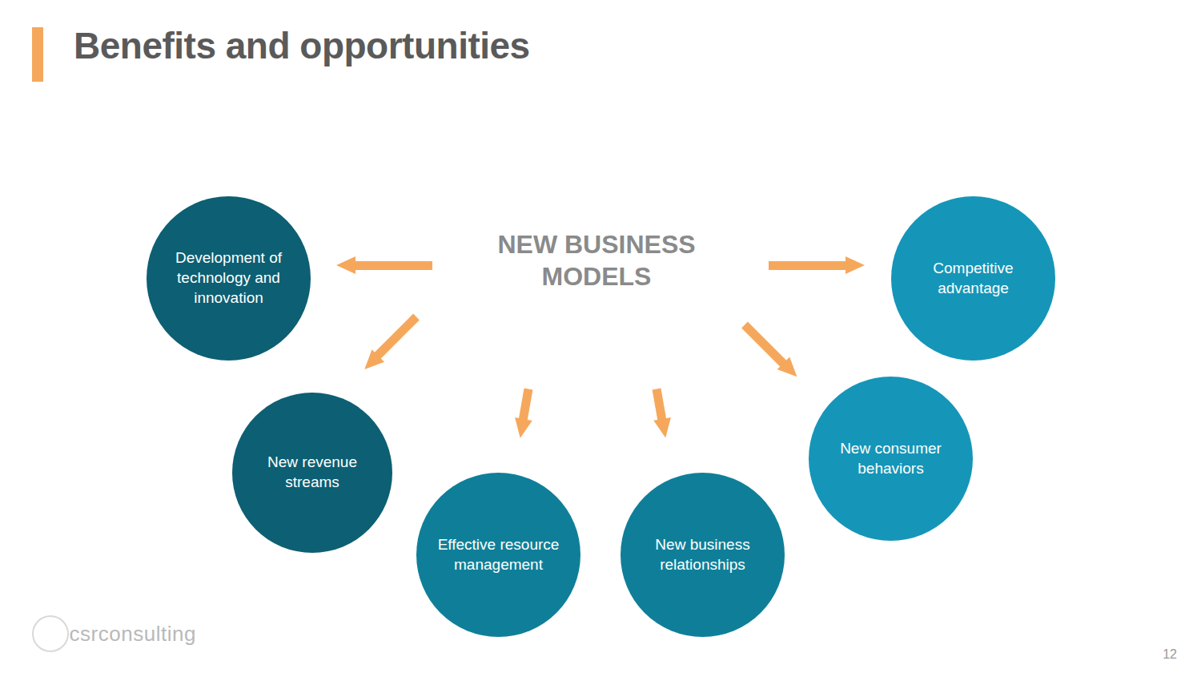Benefits and opportunities
NEW BUSINESS MODELS
Development of technology and innovation
Competitive advantage
New revenue streams
Effective resource management
New business relationships
New consumer behaviors
csrconsulting
12